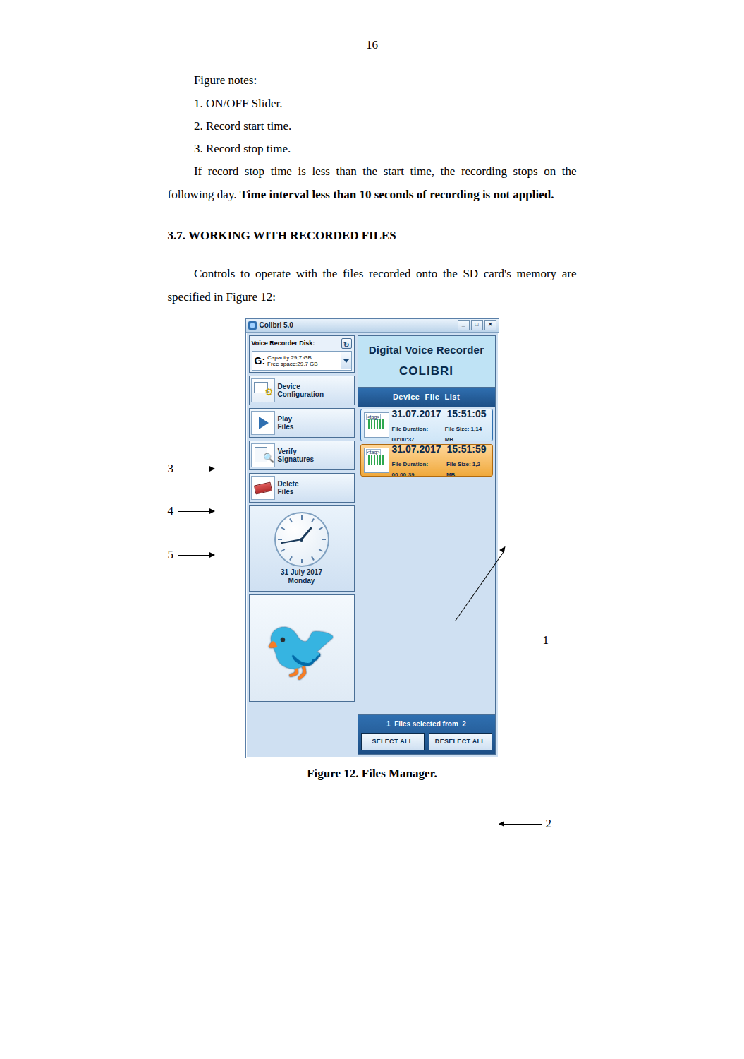16
Figure notes:
1. ON/OFF Slider.
2. Record start time.
3. Record stop time.
If record stop time is less than the start time, the recording stops on the following day. Time interval less than 10 seconds of recording is not applied.
3.7. WORKING WITH RECORDED FILES
Controls to operate with the files recorded onto the SD card's memory are specified in Figure 12:
3
4
5
Colibri 5.0 _ □ ✕
Voice Recorder Disk:
G: Capacity:29,7 GB
Free space:29,7 GB
Device
Configuration
Play
Files
Verify
Signatures
Delete
Files
31 July 2017
Monday
🐦
Digital Voice Recorder
COLIBRI
Device File List
<tag> 31.07.201715:51:05 File Duration: 00:00:37 File Size: 1,14 MB
<tag> 31.07.201715:51:59 File Duration: 00:00:39 File Size: 1,2 MB
1 Files selected from 2
SELECT ALL DESELECT ALL
1
2
Figure 12. Files Manager.